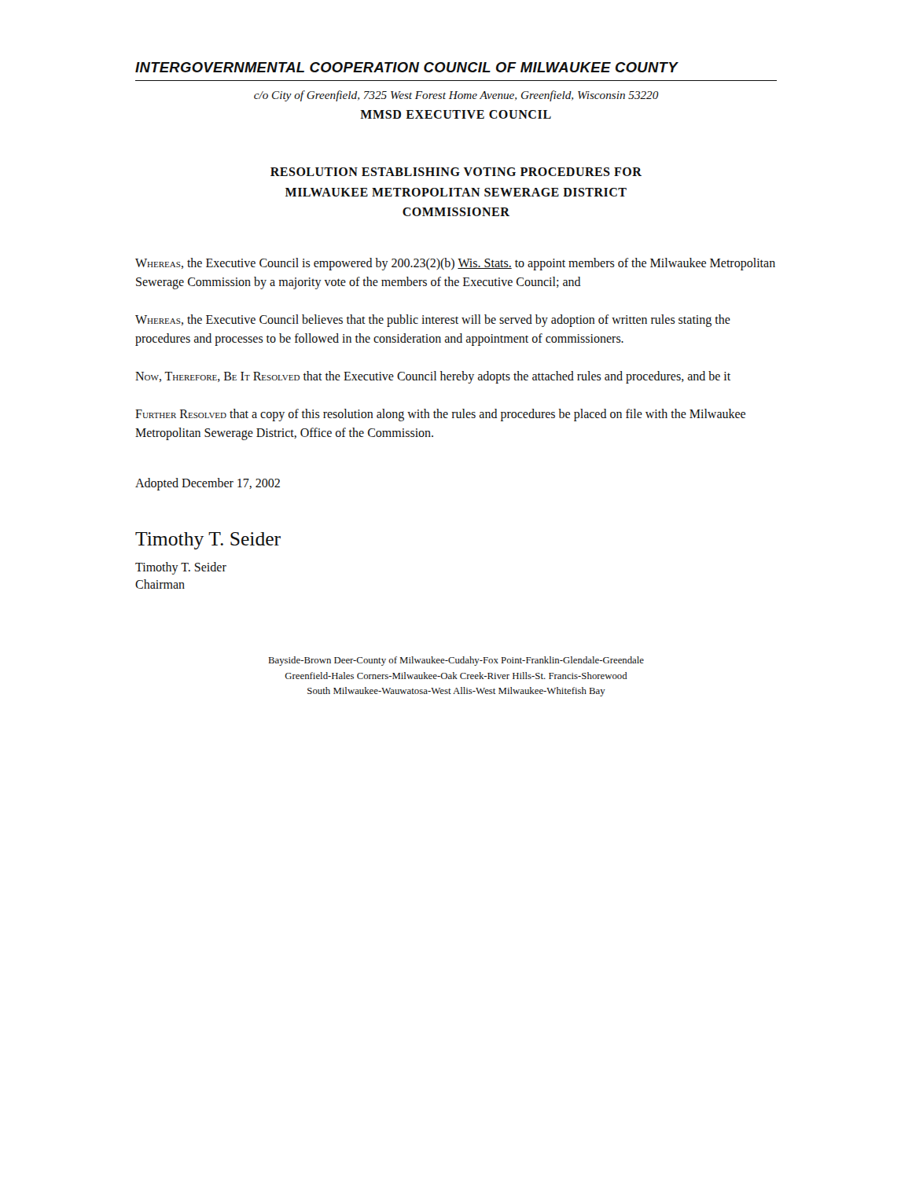INTERGOVERNMENTAL COOPERATION COUNCIL OF MILWAUKEE COUNTY
c/o City of Greenfield, 7325 West Forest Home Avenue, Greenfield, Wisconsin 53220
MMSD EXECUTIVE COUNCIL
Resolution Establishing Voting Procedures for
Milwaukee Metropolitan Sewerage District
Commissioner
Whereas, the Executive Council is empowered by 200.23(2)(b) Wis. Stats. to appoint members of the Milwaukee Metropolitan Sewerage Commission by a majority vote of the members of the Executive Council; and
Whereas, the Executive Council believes that the public interest will be served by adoption of written rules stating the procedures and processes to be followed in the consideration and appointment of commissioners.
Now, Therefore, Be It Resolved that the Executive Council hereby adopts the attached rules and procedures, and be it
Further Resolved that a copy of this resolution along with the rules and procedures be placed on file with the Milwaukee Metropolitan Sewerage District, Office of the Commission.
Adopted December 17, 2002
Timothy T. Seider
Timothy T. Seider
Chairman
Bayside-Brown Deer-County of Milwaukee-Cudahy-Fox Point-Franklin-Glendale-Greendale
Greenfield-Hales Corners-Milwaukee-Oak Creek-River Hills-St. Francis-Shorewood
South Milwaukee-Wauwatosa-West Allis-West Milwaukee-Whitefish Bay